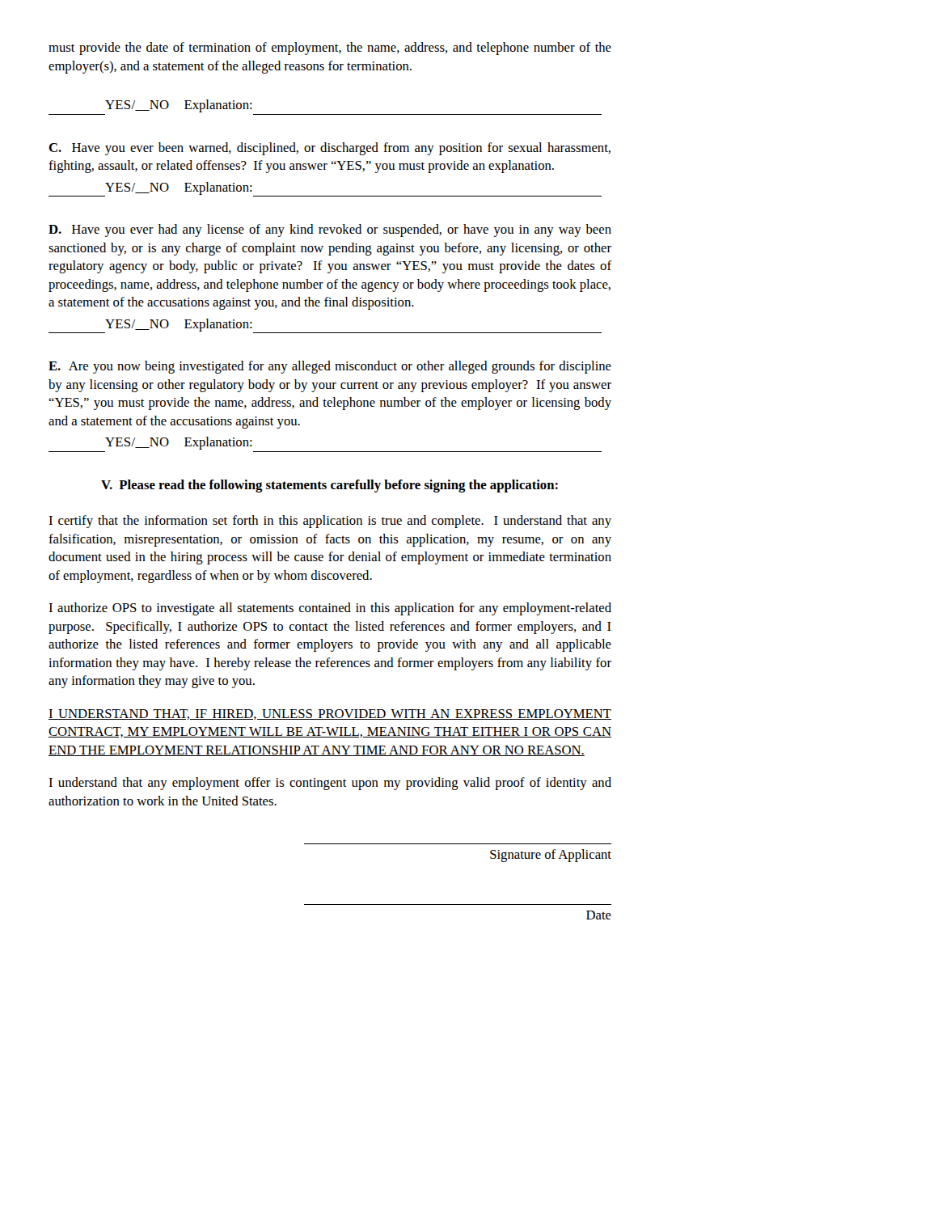must provide the date of termination of employment, the name, address, and telephone number of the employer(s), and a statement of the alleged reasons for termination.
YES/__NO Explanation:
C. Have you ever been warned, disciplined, or discharged from any position for sexual harassment, fighting, assault, or related offenses? If you answer “YES,” you must provide an explanation.
YES/__NO Explanation:
D. Have you ever had any license of any kind revoked or suspended, or have you in any way been sanctioned by, or is any charge of complaint now pending against you before, any licensing, or other regulatory agency or body, public or private? If you answer “YES,” you must provide the dates of proceedings, name, address, and telephone number of the agency or body where proceedings took place, a statement of the accusations against you, and the final disposition.
YES/__NO Explanation:
E. Are you now being investigated for any alleged misconduct or other alleged grounds for discipline by any licensing or other regulatory body or by your current or any previous employer? If you answer “YES,” you must provide the name, address, and telephone number of the employer or licensing body and a statement of the accusations against you.
YES/__NO Explanation:
V. Please read the following statements carefully before signing the application:
I certify that the information set forth in this application is true and complete. I understand that any falsification, misrepresentation, or omission of facts on this application, my resume, or on any document used in the hiring process will be cause for denial of employment or immediate termination of employment, regardless of when or by whom discovered.
I authorize OPS to investigate all statements contained in this application for any employment-related purpose. Specifically, I authorize OPS to contact the listed references and former employers, and I authorize the listed references and former employers to provide you with any and all applicable information they may have. I hereby release the references and former employers from any liability for any information they may give to you.
I UNDERSTAND THAT, IF HIRED, UNLESS PROVIDED WITH AN EXPRESS EMPLOYMENT CONTRACT, MY EMPLOYMENT WILL BE AT-WILL, MEANING THAT EITHER I OR OPS CAN END THE EMPLOYMENT RELATIONSHIP AT ANY TIME AND FOR ANY OR NO REASON.
I understand that any employment offer is contingent upon my providing valid proof of identity and authorization to work in the United States.
Signature of Applicant
Date